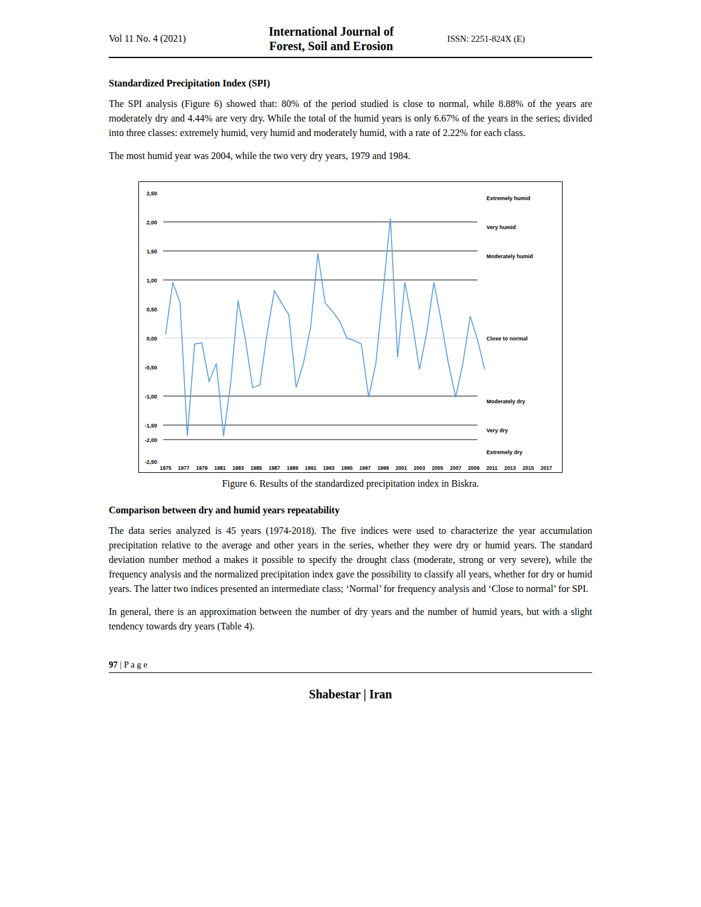| Vol 11 No. 4 (2021) | International Journal of Forest, Soil and Erosion | ISSN: 2251-824X (E) |
Standardized Precipitation Index (SPI)
The SPI analysis (Figure 6) showed that: 80% of the period studied is close to normal, while 8.88% of the years are moderately dry and 4.44% are very dry. While the total of the humid years is only 6.67% of the years in the series; divided into three classes: extremely humid, very humid and moderately humid, with a rate of 2.22% for each class.
The most humid year was 2004, while the two very dry years, 1979 and 1984.
2,50 2,00 1,50 1,00 0,50 0,00 -0,50 -1,00 -1,50 -2,00 -2,50 Extremely humid Very humid Moderately humid Close to normal Moderately dry Very dry Extremely dry 1975 1977 1979 1981 1983 1985 1987 1989 1991 1993 1995 1997 1999 2001 2003 2005 2007 2009 2011 2013 2015 2017
Figure 6. Results of the standardized precipitation index in Biskra.
Comparison between dry and humid years repeatability
The data series analyzed is 45 years (1974-2018). The five indices were used to characterize the year accumulation precipitation relative to the average and other years in the series, whether they were dry or humid years. The standard deviation number method a makes it possible to specify the drought class (moderate, strong or very severe), while the frequency analysis and the normalized precipitation index gave the possibility to classify all years, whether for dry or humid years. The latter two indices presented an intermediate class; ‘Normal’ for frequency analysis and ‘Close to normal’ for SPI.
In general, there is an approximation between the number of dry years and the number of humid years, but with a slight tendency towards dry years (Table 4).
97 | P a g e
Shabestar | Iran